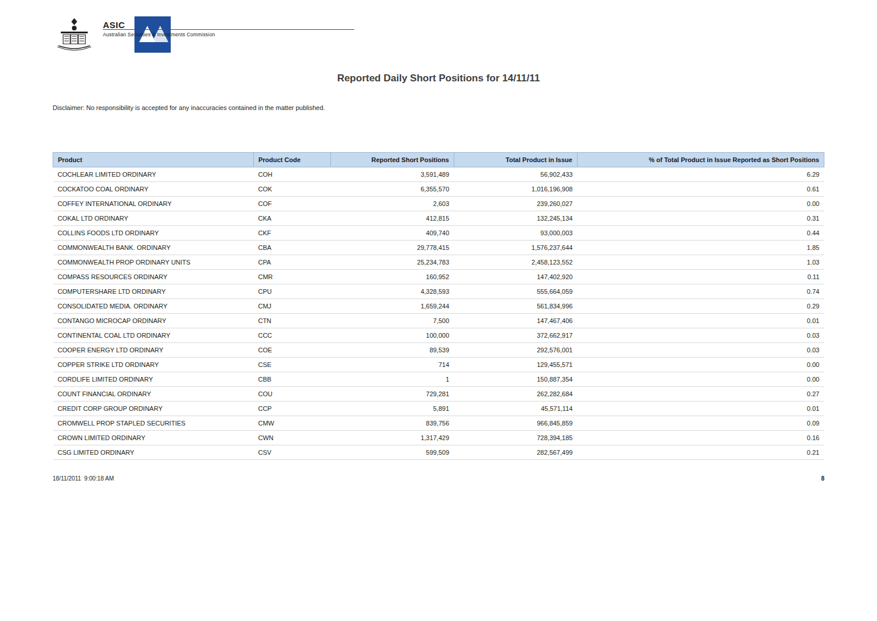ASIC
Australian Securities & Investments Commission
Reported Daily Short Positions for 14/11/11
Disclaimer: No responsibility is accepted for any inaccuracies contained in the matter published.
| Product | Product Code | Reported Short Positions | Total Product in Issue | % of Total Product in Issue Reported as Short Positions |
| --- | --- | --- | --- | --- |
| COCHLEAR LIMITED ORDINARY | COH | 3,591,489 | 56,902,433 | 6.29 |
| COCKATOO COAL ORDINARY | COK | 6,355,570 | 1,016,196,908 | 0.61 |
| COFFEY INTERNATIONAL ORDINARY | COF | 2,603 | 239,260,027 | 0.00 |
| COKAL LTD ORDINARY | CKA | 412,815 | 132,245,134 | 0.31 |
| COLLINS FOODS LTD ORDINARY | CKF | 409,740 | 93,000,003 | 0.44 |
| COMMONWEALTH BANK. ORDINARY | CBA | 29,778,415 | 1,576,237,644 | 1.85 |
| COMMONWEALTH PROP ORDINARY UNITS | CPA | 25,234,783 | 2,458,123,552 | 1.03 |
| COMPASS RESOURCES ORDINARY | CMR | 160,952 | 147,402,920 | 0.11 |
| COMPUTERSHARE LTD ORDINARY | CPU | 4,328,593 | 555,664,059 | 0.74 |
| CONSOLIDATED MEDIA. ORDINARY | CMJ | 1,659,244 | 561,834,996 | 0.29 |
| CONTANGO MICROCAP ORDINARY | CTN | 7,500 | 147,467,406 | 0.01 |
| CONTINENTAL COAL LTD ORDINARY | CCC | 100,000 | 372,662,917 | 0.03 |
| COOPER ENERGY LTD ORDINARY | COE | 89,539 | 292,576,001 | 0.03 |
| COPPER STRIKE LTD ORDINARY | CSE | 714 | 129,455,571 | 0.00 |
| CORDLIFE LIMITED ORDINARY | CBB | 1 | 150,887,354 | 0.00 |
| COUNT FINANCIAL ORDINARY | COU | 729,281 | 262,282,684 | 0.27 |
| CREDIT CORP GROUP ORDINARY | CCP | 5,891 | 45,571,114 | 0.01 |
| CROMWELL PROP STAPLED SECURITIES | CMW | 839,756 | 966,845,859 | 0.09 |
| CROWN LIMITED ORDINARY | CWN | 1,317,429 | 728,394,185 | 0.16 |
| CSG LIMITED ORDINARY | CSV | 599,509 | 282,567,499 | 0.21 |
18/11/2011 9:00:18 AM
8